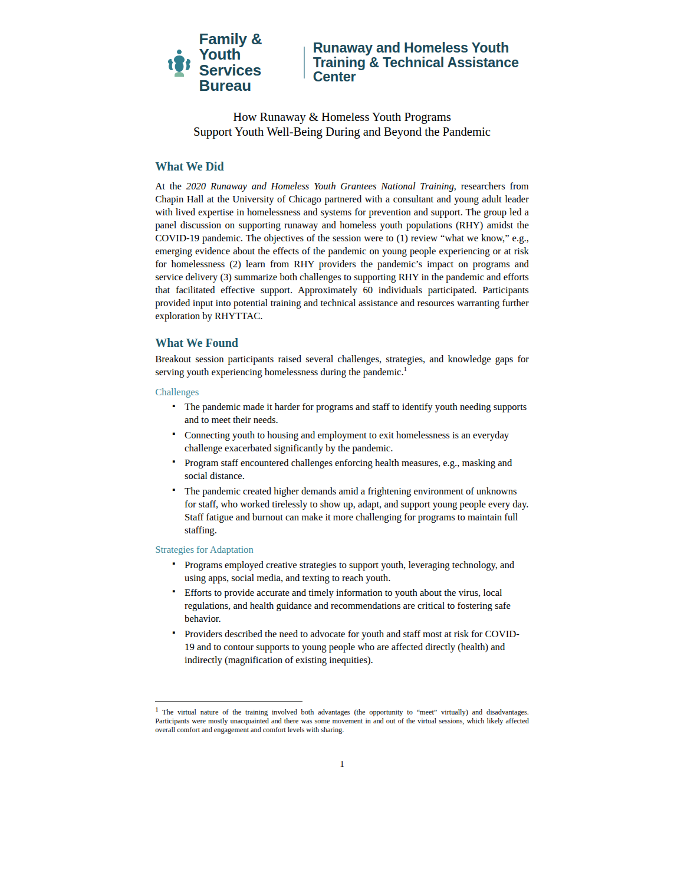Family & Youth Services Bureau
Runaway and Homeless Youth Training & Technical Assistance Center
How Runaway & Homeless Youth Programs
Support Youth Well-Being During and Beyond the Pandemic
What We Did
At the 2020 Runaway and Homeless Youth Grantees National Training, researchers from Chapin Hall at the University of Chicago partnered with a consultant and young adult leader with lived expertise in homelessness and systems for prevention and support. The group led a panel discussion on supporting runaway and homeless youth populations (RHY) amidst the COVID-19 pandemic. The objectives of the session were to (1) review “what we know,” e.g., emerging evidence about the effects of the pandemic on young people experiencing or at risk for homelessness (2) learn from RHY providers the pandemic’s impact on programs and service delivery (3) summarize both challenges to supporting RHY in the pandemic and efforts that facilitated effective support. Approximately 60 individuals participated. Participants provided input into potential training and technical assistance and resources warranting further exploration by RHYTTAC.
What We Found
Breakout session participants raised several challenges, strategies, and knowledge gaps for serving youth experiencing homelessness during the pandemic.1
Challenges
The pandemic made it harder for programs and staff to identify youth needing supports and to meet their needs.
Connecting youth to housing and employment to exit homelessness is an everyday challenge exacerbated significantly by the pandemic.
Program staff encountered challenges enforcing health measures, e.g., masking and social distance.
The pandemic created higher demands amid a frightening environment of unknowns for staff, who worked tirelessly to show up, adapt, and support young people every day. Staff fatigue and burnout can make it more challenging for programs to maintain full staffing.
Strategies for Adaptation
Programs employed creative strategies to support youth, leveraging technology, and using apps, social media, and texting to reach youth.
Efforts to provide accurate and timely information to youth about the virus, local regulations, and health guidance and recommendations are critical to fostering safe behavior.
Providers described the need to advocate for youth and staff most at risk for COVID-19 and to contour supports to young people who are affected directly (health) and indirectly (magnification of existing inequities).
1 The virtual nature of the training involved both advantages (the opportunity to “meet” virtually) and disadvantages. Participants were mostly unacquainted and there was some movement in and out of the virtual sessions, which likely affected overall comfort and engagement and comfort levels with sharing.
1